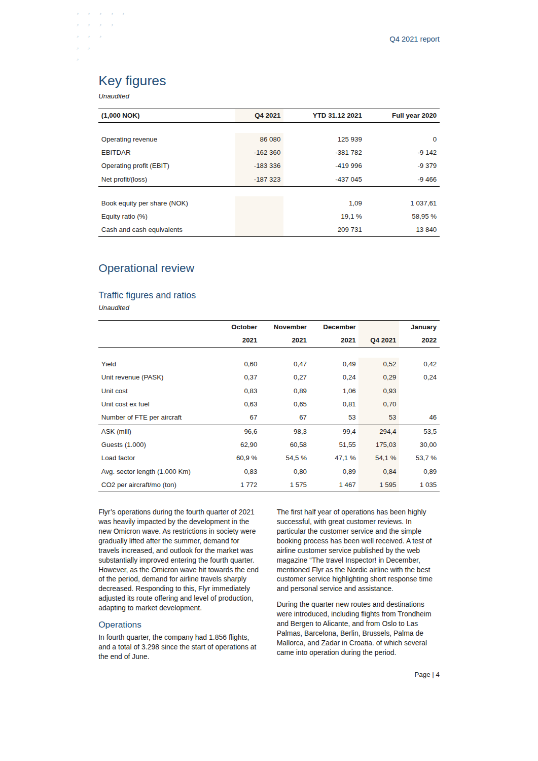’ ’ ’ ’ ’ ’ ’ ’ ’ ’ ’ ’ ’ ’ ’
Q4 2021 report
Key figures
Unaudited
| (1,000 NOK) | Q4 2021 | YTD 31.12 2021 | Full year 2020 |
| --- | --- | --- | --- |
| Operating revenue | 86 080 | 125 939 | 0 |
| EBITDAR | -162 360 | -381 782 | -9 142 |
| Operating profit (EBIT) | -183 336 | -419 996 | -9 379 |
| Net profit/(loss) | -187 323 | -437 045 | -9 466 |
| Book equity per share (NOK) | | 1,09 | 1 037,61 |
| Equity ratio (%) | | 19,1 % | 58,95 % |
| Cash and cash equivalents | | 209 731 | 13 840 |
Operational review
Traffic figures and ratios
Unaudited
| | October | November | December | | January |
| --- | --- | --- | --- | --- | --- |
| | 2021 | 2021 | 2021 | Q4 2021 | 2022 |
| Yield | 0,60 | 0,47 | 0,49 | 0,52 | 0,42 |
| Unit revenue (PASK) | 0,37 | 0,27 | 0,24 | 0,29 | 0,24 |
| Unit cost | 0,83 | 0,89 | 1,06 | 0,93 | |
| Unit cost ex fuel | 0,63 | 0,65 | 0,81 | 0,70 | |
| Number of FTE per aircraft | 67 | 67 | 53 | 53 | 46 |
| ASK (mill) | 96,6 | 98,3 | 99,4 | 294,4 | 53,5 |
| Guests (1.000) | 62,90 | 60,58 | 51,55 | 175,03 | 30,00 |
| Load factor | 60,9 % | 54,5 % | 47,1 % | 54,1 % | 53,7 % |
| Avg. sector length (1.000 Km) | 0,83 | 0,80 | 0,89 | 0,84 | 0,89 |
| CO2 per aircraft/mo (ton) | 1 772 | 1 575 | 1 467 | 1 595 | 1 035 |
Flyr’s operations during the fourth quarter of 2021 was heavily impacted by the development in the new Omicron wave. As restrictions in society were gradually lifted after the summer, demand for travels increased, and outlook for the market was substantially improved entering the fourth quarter. However, as the Omicron wave hit towards the end of the period, demand for airline travels sharply decreased. Responding to this, Flyr immediately adjusted its route offering and level of production, adapting to market development.
Operations
In fourth quarter, the company had 1.856 flights, and a total of 3.298 since the start of operations at the end of June.
The first half year of operations has been highly successful, with great customer reviews. In particular the customer service and the simple booking process has been well received. A test of airline customer service published by the web magazine “The travel Inspector! in December, mentioned Flyr as the Nordic airline with the best customer service highlighting short response time and personal service and assistance.
During the quarter new routes and destinations were introduced, including flights from Trondheim and Bergen to Alicante, and from Oslo to Las Palmas, Barcelona, Berlin, Brussels, Palma de Mallorca, and Zadar in Croatia. of which several came into operation during the period.
Page | 4